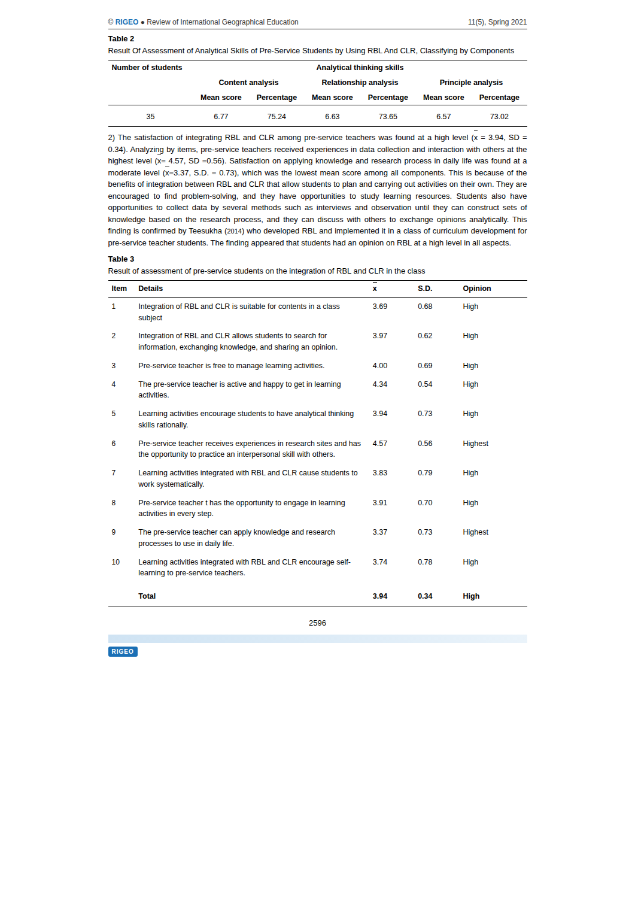© RIGEO ● Review of International Geographical Education
11(5), Spring 2021
Table 2
Result Of Assessment of Analytical Skills of Pre-Service Students by Using RBL And CLR, Classifying by Components
| Number of students | Analytical thinking skills |
| --- | --- |
| Content analysis | Relationship analysis | Principle analysis |
| | Mean score | Percentage | Mean score | Percentage | Mean score | Percentage |
| 35 | 6.77 | 75.24 | 6.63 | 73.65 | 6.57 | 73.02 |
2) The satisfaction of integrating RBL and CLR among pre-service teachers was found at a high level (x = 3.94, SD = 0.34). Analyzing by items, pre-service teachers received experiences in data collection and interaction with others at the highest level (x= 4.57, SD =0.56). Satisfaction on applying knowledge and research process in daily life was found at a moderate level (x=3.37, S.D. = 0.73), which was the lowest mean score among all components. This is because of the benefits of integration between RBL and CLR that allow students to plan and carrying out activities on their own. They are encouraged to find problem-solving, and they have opportunities to study learning resources. Students also have opportunities to collect data by several methods such as interviews and observation until they can construct sets of knowledge based on the research process, and they can discuss with others to exchange opinions analytically. This finding is confirmed by Teesukha (2014) who developed RBL and implemented it in a class of curriculum development for pre-service teacher students. The finding appeared that students had an opinion on RBL at a high level in all aspects.
Table 3
Result of assessment of pre-service students on the integration of RBL and CLR in the class
| Item | Details | x | S.D. | Opinion |
| --- | --- | --- | --- | --- |
| 1 | Integration of RBL and CLR is suitable for contents in a class subject | 3.69 | 0.68 | High |
| 2 | Integration of RBL and CLR allows students to search for information, exchanging knowledge, and sharing an opinion. | 3.97 | 0.62 | High |
| 3 | Pre-service teacher is free to manage learning activities. | 4.00 | 0.69 | High |
| 4 | The pre-service teacher is active and happy to get in learning activities. | 4.34 | 0.54 | High |
| 5 | Learning activities encourage students to have analytical thinking skills rationally. | 3.94 | 0.73 | High |
| 6 | Pre-service teacher receives experiences in research sites and has the opportunity to practice an interpersonal skill with others. | 4.57 | 0.56 | Highest |
| 7 | Learning activities integrated with RBL and CLR cause students to work systematically. | 3.83 | 0.79 | High |
| 8 | Pre-service teacher t has the opportunity to engage in learning activities in every step. | 3.91 | 0.70 | High |
| 9 | The pre-service teacher can apply knowledge and research processes to use in daily life. | 3.37 | 0.73 | Highest |
| 10 | Learning activities integrated with RBL and CLR encourage self-learning to pre-service teachers. | 3.74 | 0.78 | High |
| | Total | 3.94 | 0.34 | High |
2596
RIGEO